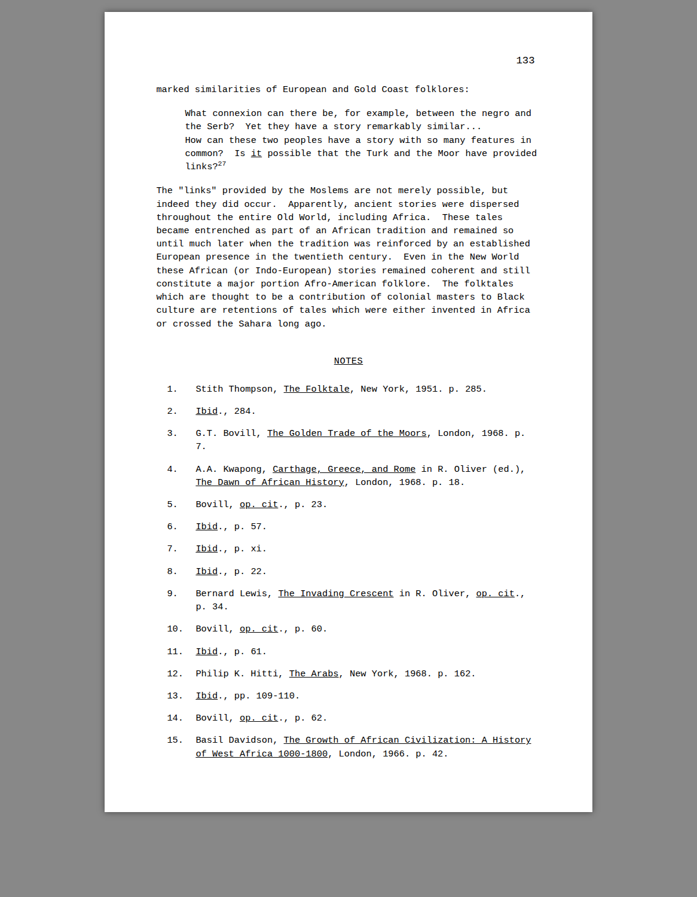133
marked similarities of European and Gold Coast folklores:
What connexion can there be, for example, between the negro and the Serb? Yet they have a story remarkably similar...
How can these two peoples have a story with so many features in common? Is it possible that the Turk and the Moor have provided links?27
The "links" provided by the Moslems are not merely possible, but indeed they did occur. Apparently, ancient stories were dispersed throughout the entire Old World, including Africa. These tales became entrenched as part of an African tradition and remained so until much later when the tradition was reinforced by an established European presence in the twentieth century. Even in the New World these African (or Indo-European) stories remained coherent and still constitute a major portion Afro-American folklore. The folktales which are thought to be a contribution of colonial masters to Black culture are retentions of tales which were either invented in Africa or crossed the Sahara long ago.
NOTES
| 1. | Stith Thompson, The Folktale , New York, 1951. p. 285. |
| 2. | Ibid ., 284. |
| 3. | G.T. Bovill, The Golden Trade of the Moors , London, 1968. p. 7. |
| 4. | A.A. Kwapong, Carthage, Greece, and Rome in R. Oliver (ed.), The Dawn of African History , London, 1968. p. 18. |
| 5. | Bovill, op. cit ., p. 23. |
| 6. | Ibid ., p. 57. |
| 7. | Ibid ., p. xi. |
| 8. | Ibid ., p. 22. |
| 9. | Bernard Lewis, The Invading Crescent in R. Oliver, op. cit ., p. 34. |
| 10. | Bovill, op. cit ., p. 60. |
| 11. | Ibid ., p. 61. |
| 12. | Philip K. Hitti, The Arabs , New York, 1968. p. 162. |
| 13. | Ibid ., pp. 109-110. |
| 14. | Bovill, op. cit ., p. 62. |
| 15. | Basil Davidson, The Growth of African Civilization: A History of West Africa 1000-1800 , London, 1966. p. 42. |